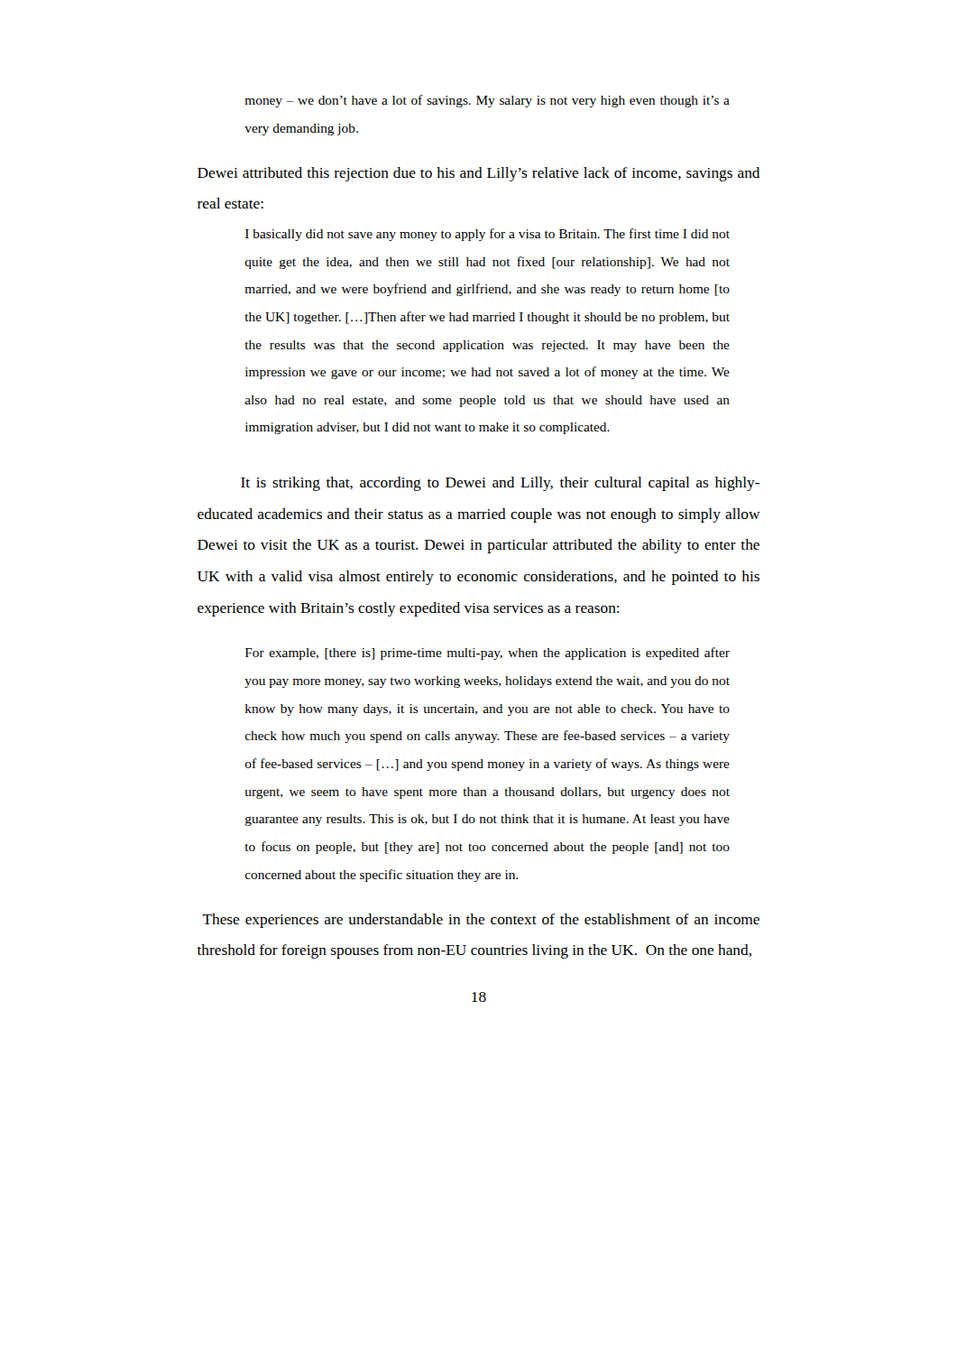money – we don’t have a lot of savings. My salary is not very high even though it’s a very demanding job.
Dewei attributed this rejection due to his and Lilly’s relative lack of income, savings and real estate:
I basically did not save any money to apply for a visa to Britain. The first time I did not quite get the idea, and then we still had not fixed [our relationship]. We had not married, and we were boyfriend and girlfriend, and she was ready to return home [to the UK] together. […]Then after we had married I thought it should be no problem, but the results was that the second application was rejected. It may have been the impression we gave or our income; we had not saved a lot of money at the time. We also had no real estate, and some people told us that we should have used an immigration adviser, but I did not want to make it so complicated.
It is striking that, according to Dewei and Lilly, their cultural capital as highly-educated academics and their status as a married couple was not enough to simply allow Dewei to visit the UK as a tourist. Dewei in particular attributed the ability to enter the UK with a valid visa almost entirely to economic considerations, and he pointed to his experience with Britain’s costly expedited visa services as a reason:
For example, [there is] prime-time multi-pay, when the application is expedited after you pay more money, say two working weeks, holidays extend the wait, and you do not know by how many days, it is uncertain, and you are not able to check. You have to check how much you spend on calls anyway. These are fee-based services – a variety of fee-based services – […] and you spend money in a variety of ways. As things were urgent, we seem to have spent more than a thousand dollars, but urgency does not guarantee any results. This is ok, but I do not think that it is humane. At least you have to focus on people, but [they are] not too concerned about the people [and] not too concerned about the specific situation they are in.
These experiences are understandable in the context of the establishment of an income threshold for foreign spouses from non-EU countries living in the UK. On the one hand,
18